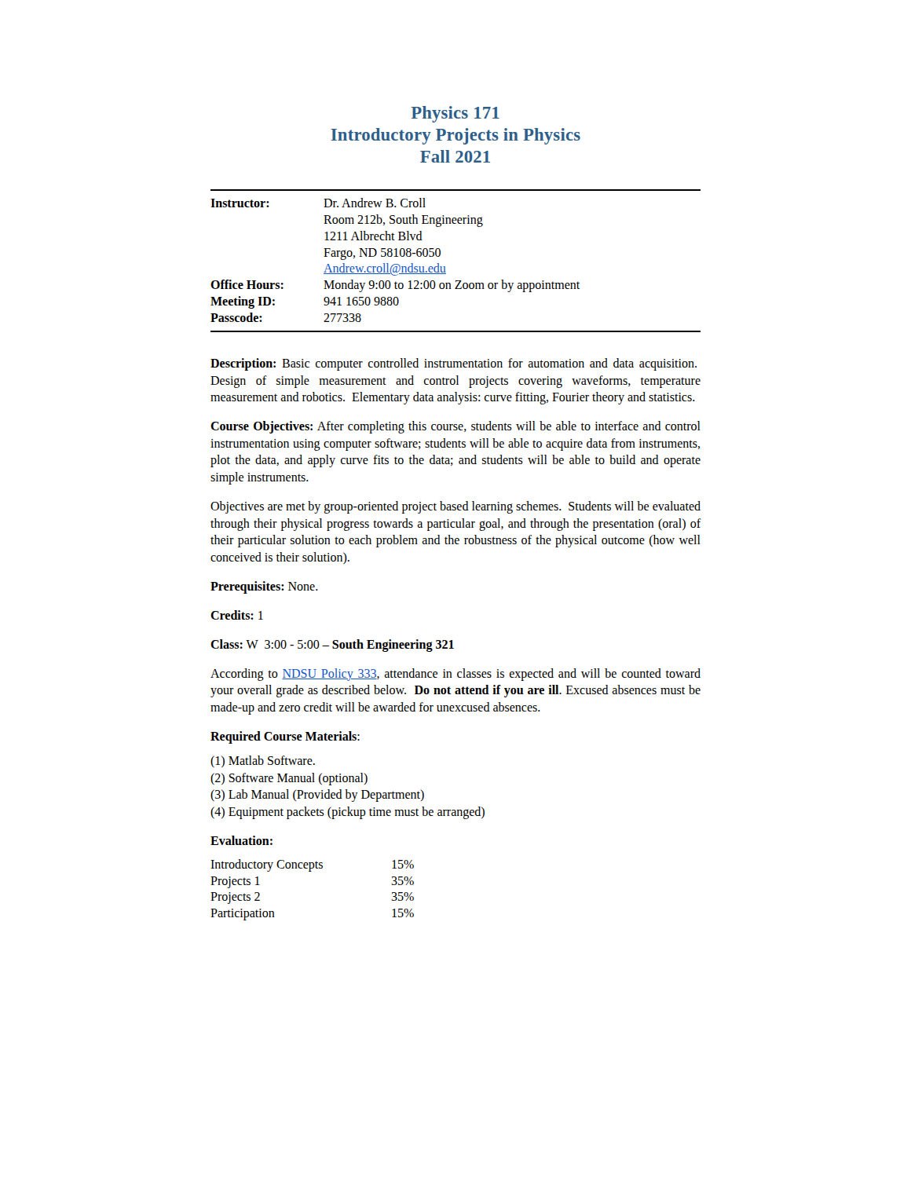Physics 171 Introductory Projects in Physics Fall 2021
| Instructor: | Dr. Andrew B. Croll |
| | Room 212b, South Engineering |
| | 1211 Albrecht Blvd |
| | Fargo, ND 58108-6050 |
| | Andrew.croll@ndsu.edu |
| Office Hours: | Monday 9:00 to 12:00 on Zoom or by appointment |
| Meeting ID: | 941 1650 9880 |
| Passcode: | 277338 |
Description: Basic computer controlled instrumentation for automation and data acquisition. Design of simple measurement and control projects covering waveforms, temperature measurement and robotics. Elementary data analysis: curve fitting, Fourier theory and statistics.
Course Objectives: After completing this course, students will be able to interface and control instrumentation using computer software; students will be able to acquire data from instruments, plot the data, and apply curve fits to the data; and students will be able to build and operate simple instruments.
Objectives are met by group-oriented project based learning schemes. Students will be evaluated through their physical progress towards a particular goal, and through the presentation (oral) of their particular solution to each problem and the robustness of the physical outcome (how well conceived is their solution).
Prerequisites: None.
Credits: 1
Class: W 3:00 - 5:00 – South Engineering 321
According to NDSU Policy 333, attendance in classes is expected and will be counted toward your overall grade as described below. Do not attend if you are ill. Excused absences must be made-up and zero credit will be awarded for unexcused absences.
Required Course Materials:
(1) Matlab Software.
(2) Software Manual (optional)
(3) Lab Manual (Provided by Department)
(4) Equipment packets (pickup time must be arranged)
Evaluation:
| Introductory Concepts | 15% |
| Projects 1 | 35% |
| Projects 2 | 35% |
| Participation | 15% |